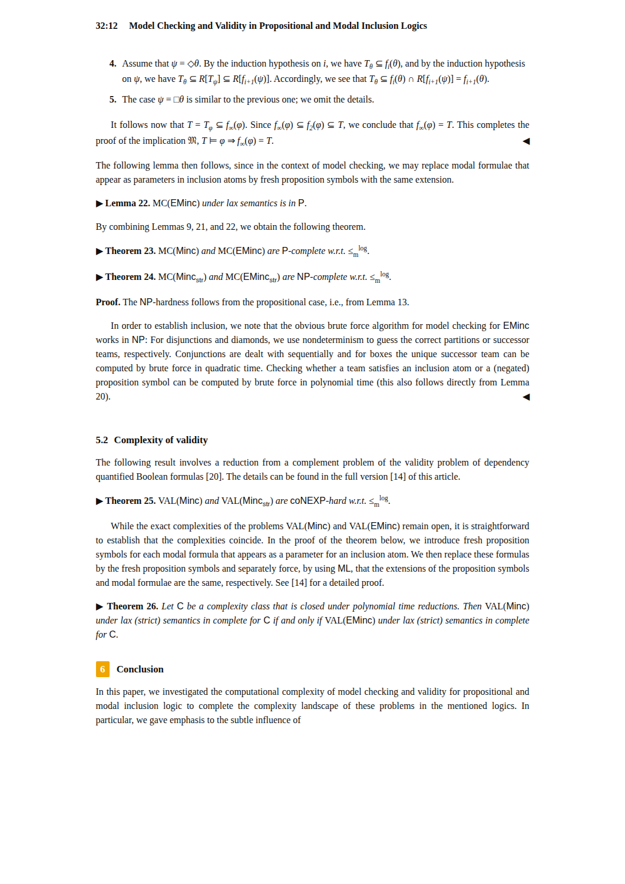32:12 Model Checking and Validity in Propositional and Modal Inclusion Logics
4. Assume that ψ = ◇θ. By the induction hypothesis on i, we have Tθ ⊆ fi(θ), and by the induction hypothesis on ψ, we have Tθ ⊆ R[Tψ] ⊆ R[fi+1(ψ)]. Accordingly, we see that Tθ ⊆ fi(θ) ∩ R[fi+1(ψ)] = fi+1(θ).
5. The case ψ = □θ is similar to the previous one; we omit the details.
It follows now that T = Tφ ⊆ f∞(φ). Since f∞(φ) ⊆ f2(φ) ⊆ T, we conclude that f∞(φ) = T. This completes the proof of the implication 𝔐, T ⊨ φ ⇒ f∞(φ) = T. ◀
The following lemma then follows, since in the context of model checking, we may replace modal formulae that appear as parameters in inclusion atoms by fresh proposition symbols with the same extension.
Lemma 22. MC(EMinc) under lax semantics is in P.
By combining Lemmas 9, 21, and 22, we obtain the following theorem.
Theorem 23. MC(Minc) and MC(EMinc) are P-complete w.r.t. ≤mlog.
Theorem 24. MC(Mincstr) and MC(EMincstr) are NP-complete w.r.t. ≤mlog.
Proof. The NP-hardness follows from the propositional case, i.e., from Lemma 13.
In order to establish inclusion, we note that the obvious brute force algorithm for model checking for EMinc works in NP: For disjunctions and diamonds, we use nondeterminism to guess the correct partitions or successor teams, respectively. Conjunctions are dealt with sequentially and for boxes the unique successor team can be computed by brute force in quadratic time. Checking whether a team satisfies an inclusion atom or a (negated) proposition symbol can be computed by brute force in polynomial time (this also follows directly from Lemma 20). ◀
5.2 Complexity of validity
The following result involves a reduction from a complement problem of the validity problem of dependency quantified Boolean formulas [20]. The details can be found in the full version [14] of this article.
Theorem 25. VAL(Minc) and VAL(Mincstr) are coNEXP-hard w.r.t. ≤mlog.
While the exact complexities of the problems VAL(Minc) and VAL(EMinc) remain open, it is straightforward to establish that the complexities coincide. In the proof of the theorem below, we introduce fresh proposition symbols for each modal formula that appears as a parameter for an inclusion atom. We then replace these formulas by the fresh proposition symbols and separately force, by using ML, that the extensions of the proposition symbols and modal formulae are the same, respectively. See [14] for a detailed proof.
Theorem 26. Let C be a complexity class that is closed under polynomial time reductions. Then VAL(Minc) under lax (strict) semantics in complete for C if and only if VAL(EMinc) under lax (strict) semantics in complete for C.
6 Conclusion
In this paper, we investigated the computational complexity of model checking and validity for propositional and modal inclusion logic to complete the complexity landscape of these problems in the mentioned logics. In particular, we gave emphasis to the subtle influence of